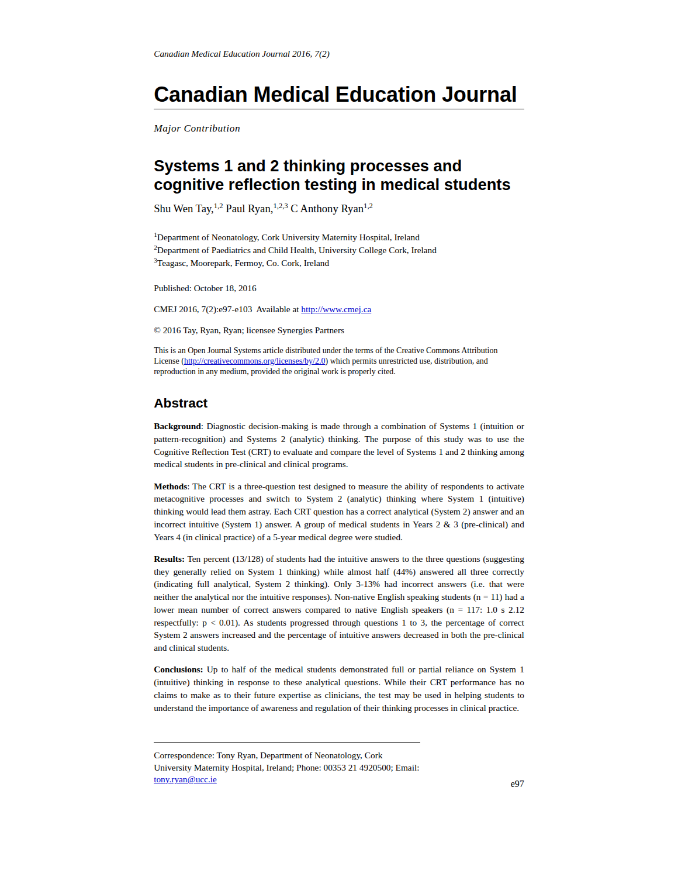Canadian Medical Education Journal 2016, 7(2)
Canadian Medical Education Journal
Major Contribution
Systems 1 and 2 thinking processes and cognitive reflection testing in medical students
Shu Wen Tay,1,2 Paul Ryan,1,2,3 C Anthony Ryan1,2
1Department of Neonatology, Cork University Maternity Hospital, Ireland
2Department of Paediatrics and Child Health, University College Cork, Ireland
3Teagasc, Moorepark, Fermoy, Co. Cork, Ireland
Published: October 18, 2016
CMEJ 2016, 7(2):e97-e103 Available at http://www.cmej.ca
© 2016 Tay, Ryan, Ryan; licensee Synergies Partners
This is an Open Journal Systems article distributed under the terms of the Creative Commons Attribution License (http://creativecommons.org/licenses/by/2.0) which permits unrestricted use, distribution, and reproduction in any medium, provided the original work is properly cited.
Abstract
Background: Diagnostic decision-making is made through a combination of Systems 1 (intuition or pattern-recognition) and Systems 2 (analytic) thinking. The purpose of this study was to use the Cognitive Reflection Test (CRT) to evaluate and compare the level of Systems 1 and 2 thinking among medical students in pre-clinical and clinical programs.
Methods: The CRT is a three-question test designed to measure the ability of respondents to activate metacognitive processes and switch to System 2 (analytic) thinking where System 1 (intuitive) thinking would lead them astray. Each CRT question has a correct analytical (System 2) answer and an incorrect intuitive (System 1) answer. A group of medical students in Years 2 & 3 (pre-clinical) and Years 4 (in clinical practice) of a 5-year medical degree were studied.
Results: Ten percent (13/128) of students had the intuitive answers to the three questions (suggesting they generally relied on System 1 thinking) while almost half (44%) answered all three correctly (indicating full analytical, System 2 thinking). Only 3-13% had incorrect answers (i.e. that were neither the analytical nor the intuitive responses). Non-native English speaking students (n = 11) had a lower mean number of correct answers compared to native English speakers (n = 117: 1.0 s 2.12 respectfully: p < 0.01). As students progressed through questions 1 to 3, the percentage of correct System 2 answers increased and the percentage of intuitive answers decreased in both the pre-clinical and clinical students.
Conclusions: Up to half of the medical students demonstrated full or partial reliance on System 1 (intuitive) thinking in response to these analytical questions. While their CRT performance has no claims to make as to their future expertise as clinicians, the test may be used in helping students to understand the importance of awareness and regulation of their thinking processes in clinical practice.
Correspondence: Tony Ryan, Department of Neonatology, Cork University Maternity Hospital, Ireland; Phone: 00353 21 4920500; Email: tony.ryan@ucc.ie
e97